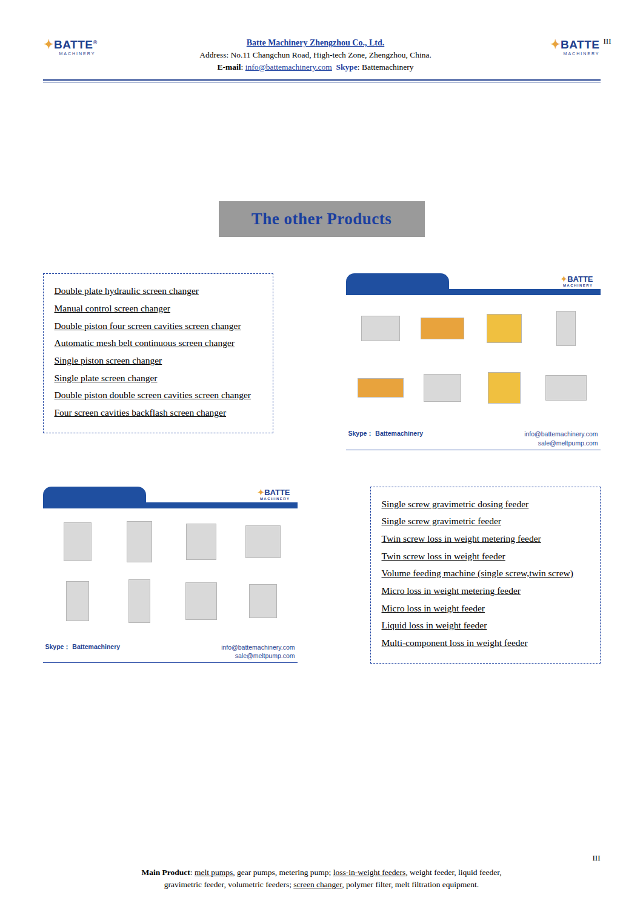| ✦ BATTE ® MACHINERY | Batte Machinery Zhengzhou Co., Ltd. Address: No.11 Changchun Road, High-tech Zone, Zhengzhou, China. E-mail : info@battemachinery.com Skype : Battemachinery | III ✦ BATTE MACHINERY |
The other Products
Double plate hydraulic screen changer
Manual control screen changer
Double piston four screen cavities screen changer
Automatic mesh belt continuous screen changer
Single piston screen changer
Single plate screen changer
Double piston double screen cavities screen changer
Four screen cavities backflash screen changer
✦BATTEMACHINERY
Skype： Battemachinery
info@battemachinery.com
sale@meltpump.com
✦BATTEMACHINERY
Skype： Battemachinery
info@battemachinery.com
sale@meltpump.com
Single screw gravimetric dosing feeder
Single screw gravimetric feeder
Twin screw loss in weight metering feeder
Twin screw loss in weight feeder
Volume feeding machine (single screw,twin screw)
Micro loss in weight metering feeder
Micro loss in weight feeder
Liquid loss in weight feeder
Multi-component loss in weight feeder
III
Main Product: melt pumps, gear pumps, metering pump; loss-in-weight feeders, weight feeder, liquid feeder,
gravimetric feeder, volumetric feeders; screen changer, polymer filter, melt filtration equipment.